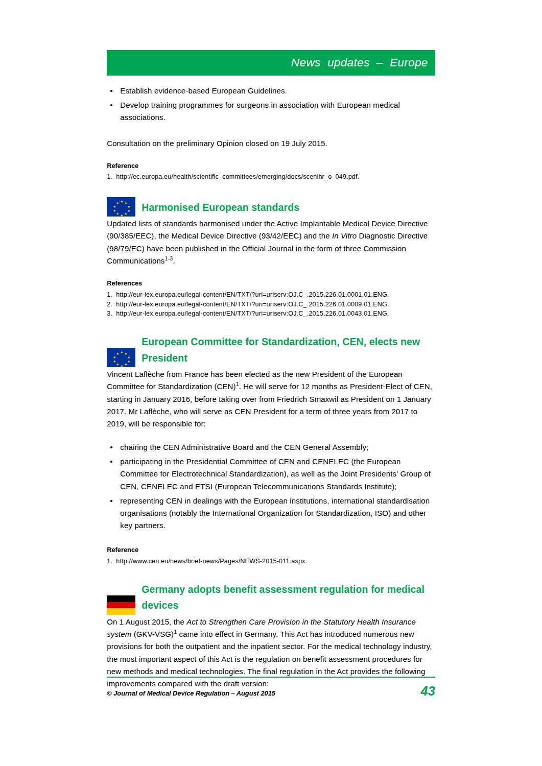News updates – Europe
Establish evidence-based European Guidelines.
Develop training programmes for surgeons in association with European medical associations.
Consultation on the preliminary Opinion closed on 19 July 2015.
Reference
1. http://ec.europa.eu/health/scientific_committees/emerging/docs/scenihr_o_049.pdf.
★ ★ ★ ★ ★ ★ ★ ★ ★ ★
Harmonised European standards
Updated lists of standards harmonised under the Active Implantable Medical Device Directive (90/385/EEC), the Medical Device Directive (93/42/EEC) and the In Vitro Diagnostic Directive (98/79/EC) have been published in the Official Journal in the form of three Commission Communications1-3.
References
1. http://eur-lex.europa.eu/legal-content/EN/TXT/?uri=uriserv:OJ.C_.2015.226.01.0001.01.ENG.
2. http://eur-lex.europa.eu/legal-content/EN/TXT/?uri=uriserv:OJ.C_.2015.226.01.0009.01.ENG.
3. http://eur-lex.europa.eu/legal-content/EN/TXT/?uri=uriserv:OJ.C_.2015.226.01.0043.01.ENG.
★ ★ ★ ★ ★ ★ ★ ★ ★ ★
European Committee for Standardization, CEN, elects new President
Vincent Laflèche from France has been elected as the new President of the European Committee for Standardization (CEN)1. He will serve for 12 months as President-Elect of CEN, starting in January 2016, before taking over from Friedrich Smaxwil as President on 1 January 2017. Mr Laflèche, who will serve as CEN President for a term of three years from 2017 to 2019, will be responsible for:
chairing the CEN Administrative Board and the CEN General Assembly;
participating in the Presidential Committee of CEN and CENELEC (the European Committee for Electrotechnical Standardization), as well as the Joint Presidents’ Group of CEN, CENELEC and ETSI (European Telecommunications Standards Institute);
representing CEN in dealings with the European institutions, international standardisation organisations (notably the International Organization for Standardization, ISO) and other key partners.
Reference
1. http://www.cen.eu/news/brief-news/Pages/NEWS-2015-011.aspx.
Germany adopts benefit assessment regulation for medical devices
On 1 August 2015, the Act to Strengthen Care Provision in the Statutory Health Insurance system (GKV-VSG)1 came into effect in Germany. This Act has introduced numerous new provisions for both the outpatient and the inpatient sector. For the medical technology industry, the most important aspect of this Act is the regulation on benefit assessment procedures for new methods and medical technologies. The final regulation in the Act provides the following improvements compared with the draft version:
© Journal of Medical Device Regulation – August 2015
43